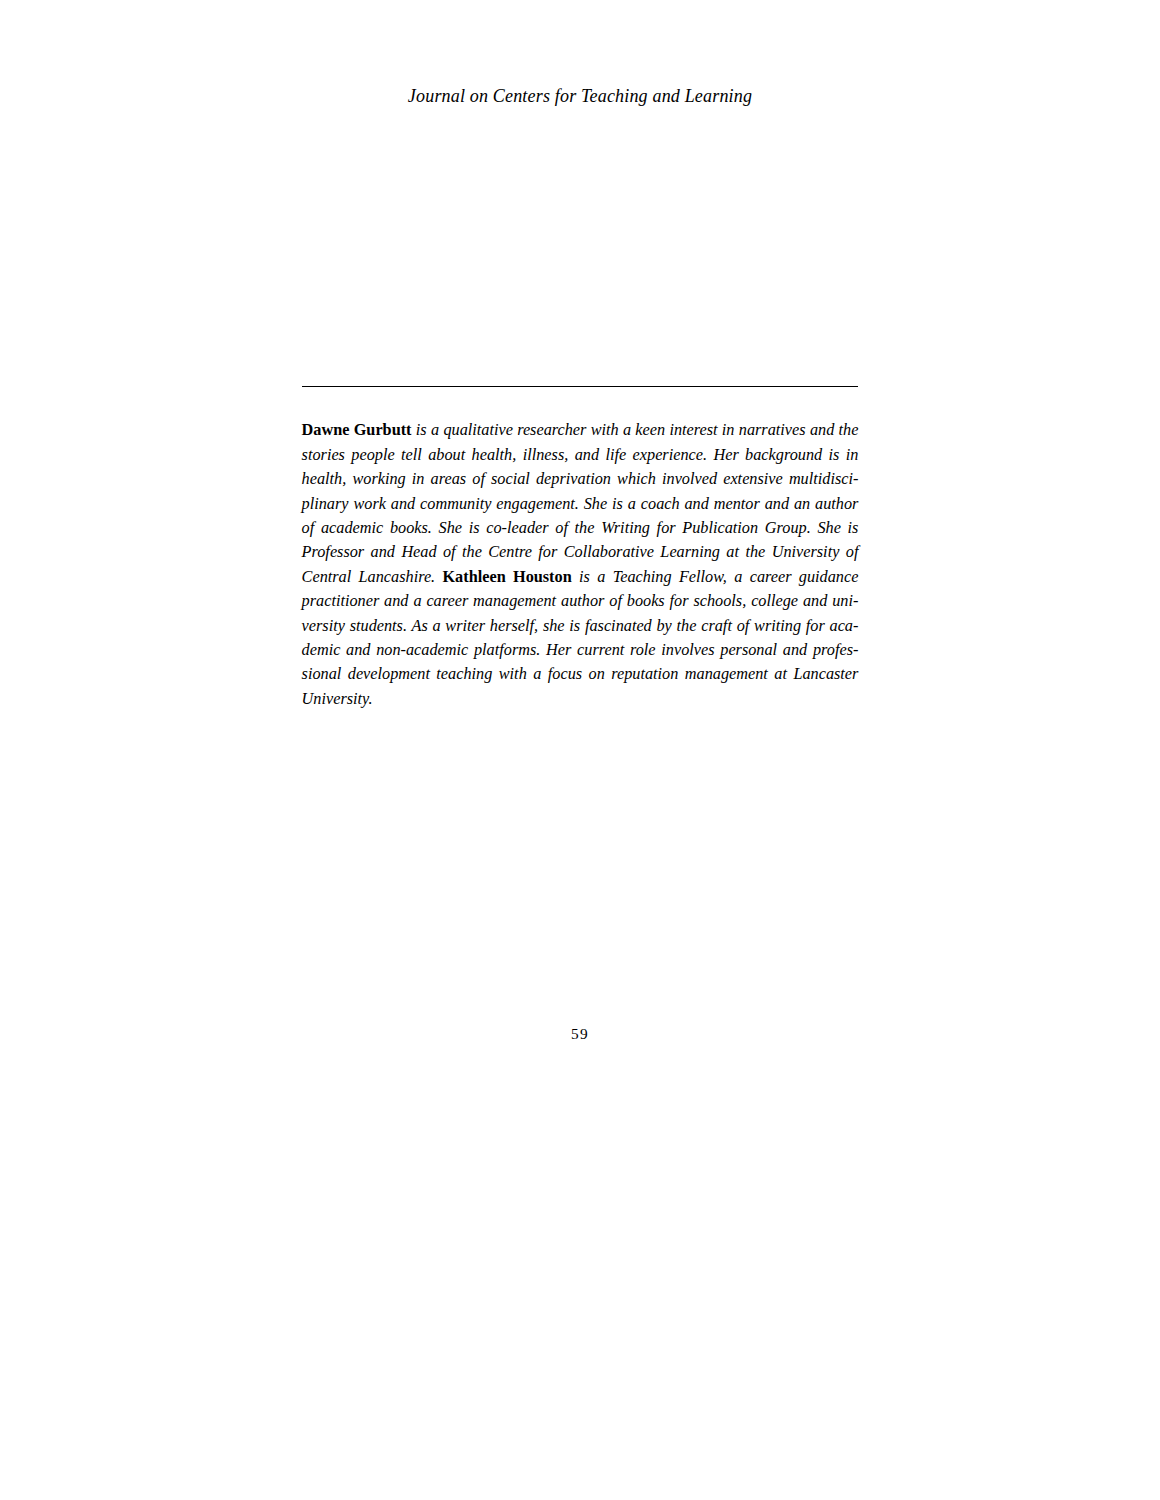Journal on Centers for Teaching and Learning
Dawne Gurbutt is a qualitative researcher with a keen interest in narratives and the stories people tell about health, illness, and life experience. Her background is in health, working in areas of social deprivation which involved extensive multidisciplinary work and community engagement. She is a coach and mentor and an author of academic books. She is co-leader of the Writing for Publication Group. She is Professor and Head of the Centre for Collaborative Learning at the University of Central Lancashire. Kathleen Houston is a Teaching Fellow, a career guidance practitioner and a career management author of books for schools, college and university students. As a writer herself, she is fascinated by the craft of writing for academic and non-academic platforms. Her current role involves personal and professional development teaching with a focus on reputation management at Lancaster University.
59